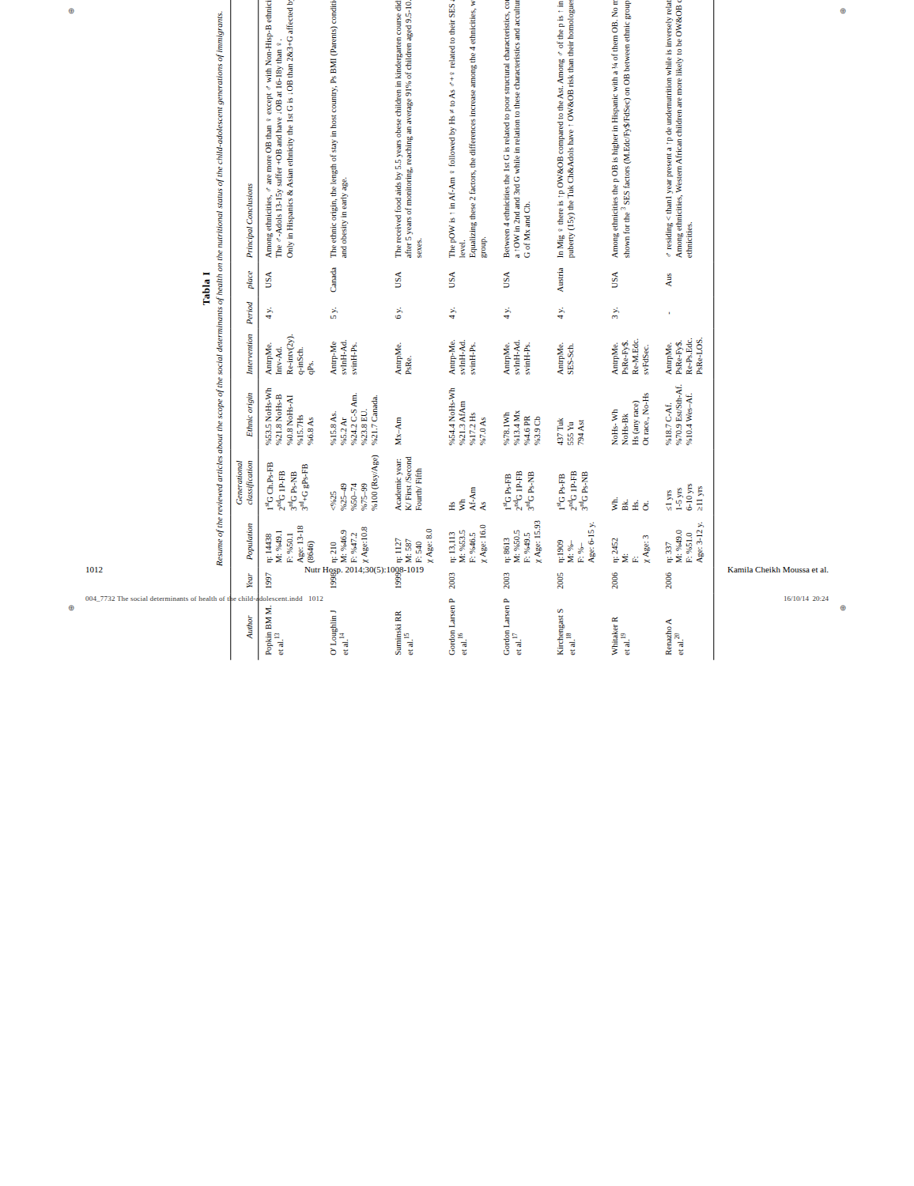⊕ ⊕ ⊕ ⊕
Tabla I
Resume of the reviewed articles about the scope of the social determinants of health on the nutritional status of the child-adolescent generations of immigrants.
| Author | Year | Population | Generational classification | Ethnic origin | Intervention | Period | place | Principal Conclusions |
| --- | --- | --- | --- | --- | --- | --- | --- | --- |
| Popkin BM M. et al. 13 | 1997 | η: 14438 M: %49.1 F: %50.1 Age: 13-18 (8646) | 1 st G Ch.Ps-FB 2 nd G 1P-FB 3 rd G Ps-NB 3 rd +G gPs-FB | %53.5 NoHs-Wh %21.8 NoHs-B %0.8 NoHs-AI %15.7Hs %6.8 As | AntrpMe. Intv-Ad. Re-intv(2y). q-inSch. qPs. | 4 y. | USA | Among ethnicities, ♂ are more OB than ♀ except ♂ with Non-Hisp-B ethnicity. The ♂-Adols 13-15y suffer +OB and have ↓OB at 16-18y than ♀. Only in Hispanics & Asian ethnicity the 1st G is ↓OB than 2&3+G affected by acculturation. |
| O' Loughlin J et al. 14 | 1998 | η: 210 M: %46.9 F: %47.2 χ Age:10.8 | <%25 %25–49 %50–74 %75–99 %100 (Rsy/Age) | %15.8 As. %5.2 Ar %24.2 C-S Am. %23.8 EU. %21.7 Canada. | Antrp-Me svInH-Ad. svinH-Ps. | 5 y. | Canada | The ethnic origin, the length of stay in host country, Ps BMI (Parents) condition students overweight and obesity in early age. |
| Suminski RR et al. 15 | 1999 | η: 1127 M: 587 F: 540 χ Age: 8.0 | Academic year: K/ First /Second Fourth/ Fifth | Mx–Am | AntrpMe. PsRe. | 6 y. | USA | The received food aids by 5.5 years obese children in kindergarten course didn't reduce the OB p after 5 years of monitoring, reaching an average 91% of children aged 9.5-10.5 years from both sexes. |
| Gordon Larsen P et al. 16 | 2003 | η: 13,113 M: %53.5 F: %46.5 χ Age: 16.0 | Hs Wh Af-Am As | %54.4 NoHs-Wh %21.3 AfAm %17.2 Hs %7.0 As | Antrp-Me. svInH-Ad. svinH-Ps. | 4 y. | USA | The pOW is ↑ in Af-Am ♀ followed by Hs ≠ to As ♂+♀ related to their SES and parent's education level. Equalizing these 2 factors, the differences increase among the 4 ethnicities, with a ↑ pOW in Af-Am group. |
| Gordon Larsen P et al. 17 | 2003 | η: 8613 M: %50.5 F: %49.5 χ Age: 15.93 | 1 st G Ps-FB 2 nd G 1P-FB 3 rd G Ps-NB | %78.1Wh %13.4 Mx %4.6 PR %3.9 Cb | AntrpMe. svInH-Ad. svinH-Ps. | 4 y. | USA | Between 4 ethnicities the 1st G is related to poor structural characteristics, comparing the 3G there is a ↑OW in 2nd and 3rd G while in relation to these characteristics and acculturation ones it is ↑ in all G of Mx and Cb. |
| Kirchengast S et al. 18 | 2005 | η:1909 M: %– F: %– Age: 6-15 y. | 1 st G Ps-FB 2 nd G 1P-FB 3 rd G Ps-NB | 437 Tuk 555 Yu 794 Ast | AntrpMe. SES-Sch. | 4 y. | Austria | In Mig ♀ there is ↑p OW&OB compared to the Ast. Among ♂ of the p is ↑ in Yu children (10y). In puberty (15y) the Tuk Ch&Adols have ↑ OW&OB risk than their homologues. |
| Whitaker R et al. 19 | 2006 | η: 2452 M: F: χ Age: 3 | Wh. Bk. Hs. Ot. | NoHs- Wh NoHs-Bk Hs (any race) Ot race., No-Hs | AntrpMe. PsRe-Fy$. Re-M.Edc. svFdSec. | 3 y. | USA | Among ethnicities the p OB is higher in Hispanic with a ¼ of them OB. No moderate effect was shown for the 3 SES factors (M.Edc/Fy$/FdSec) on OB between ethnic groups. |
| Renazho A et al. 20 | 2006 | η: 337 M: %49.0 F: %51.0 Age: 3-12 y. | ≤1 yrs 1-5 yrs 6-10 yrs ≥11 yrs | %18.7 C-Af. %70.9 Est/Sth-Af. %10.4 Wes–Af. | AntrpMe. PsRe-Fy$. Re-Ps.Edc. PsRe-LOS. | - | Aus | ♂ residing < than1 year present a ↑p de undernutrition while is inversely related to a ↑ length of stay. Among ethnicities, Western African children are more likely to be OW&OB compared to other ethnicities. |
1012
Nutr Hosp. 2014;30(5):1008-1019
Kamila Cheikh Moussa et al.
004_7732 The social determinants of health of the child-adolescent.indd 1012
16/10/14 20:24